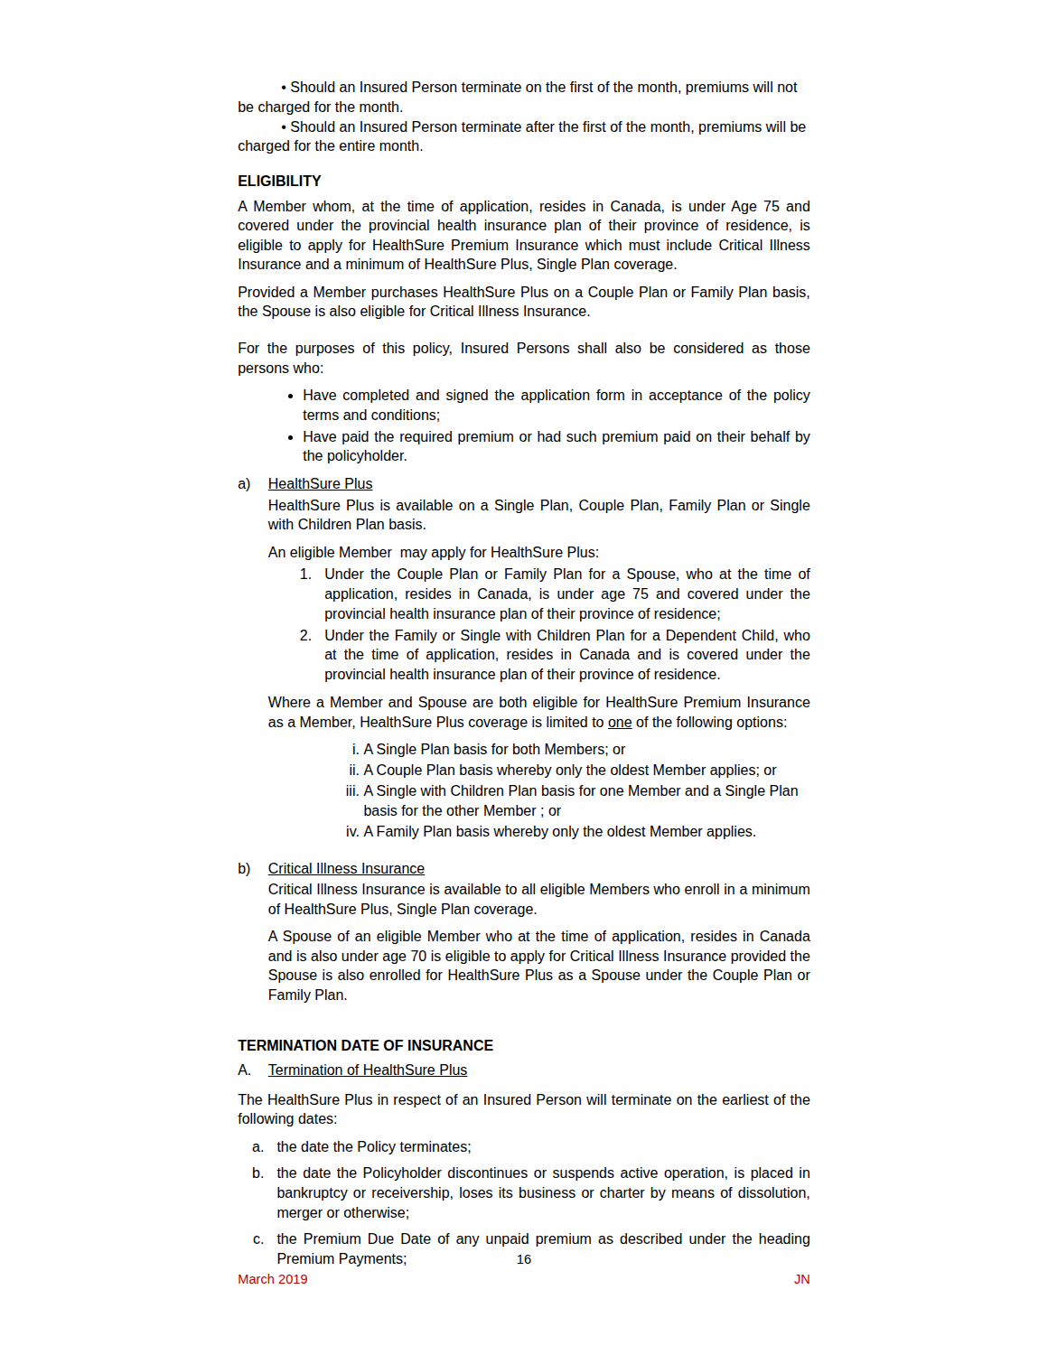• Should an Insured Person terminate on the first of the month, premiums will not be charged for the month.
• Should an Insured Person terminate after the first of the month, premiums will be charged for the entire month.
ELIGIBILITY
A Member whom, at the time of application, resides in Canada, is under Age 75 and covered under the provincial health insurance plan of their province of residence, is eligible to apply for HealthSure Premium Insurance which must include Critical Illness Insurance and a minimum of HealthSure Plus, Single Plan coverage.
Provided a Member purchases HealthSure Plus on a Couple Plan or Family Plan basis, the Spouse is also eligible for Critical Illness Insurance.
For the purposes of this policy, Insured Persons shall also be considered as those persons who:
Have completed and signed the application form in acceptance of the policy terms and conditions;
Have paid the required premium or had such premium paid on their behalf by the policyholder.
a)
HealthSure Plus
HealthSure Plus is available on a Single Plan, Couple Plan, Family Plan or Single with Children Plan basis.
An eligible Member may apply for HealthSure Plus:
Under the Couple Plan or Family Plan for a Spouse, who at the time of application, resides in Canada, is under age 75 and covered under the provincial health insurance plan of their province of residence;
Under the Family or Single with Children Plan for a Dependent Child, who at the time of application, resides in Canada and is covered under the provincial health insurance plan of their province of residence.
Where a Member and Spouse are both eligible for HealthSure Premium Insurance as a Member, HealthSure Plus coverage is limited to one of the following options:
A Single Plan basis for both Members; or
A Couple Plan basis whereby only the oldest Member applies; or
A Single with Children Plan basis for one Member and a Single Plan basis for the other Member ; or
A Family Plan basis whereby only the oldest Member applies.
b)
Critical Illness Insurance
Critical Illness Insurance is available to all eligible Members who enroll in a minimum of HealthSure Plus, Single Plan coverage.
A Spouse of an eligible Member who at the time of application, resides in Canada and is also under age 70 is eligible to apply for Critical Illness Insurance provided the Spouse is also enrolled for HealthSure Plus as a Spouse under the Couple Plan or Family Plan.
TERMINATION DATE OF INSURANCE
A.
Termination of HealthSure Plus
The HealthSure Plus in respect of an Insured Person will terminate on the earliest of the following dates:
the date the Policy terminates;
the date the Policyholder discontinues or suspends active operation, is placed in bankruptcy or receivership, loses its business or charter by means of dissolution, merger or otherwise;
the Premium Due Date of any unpaid premium as described under the heading Premium Payments;
16
March 2019 JN